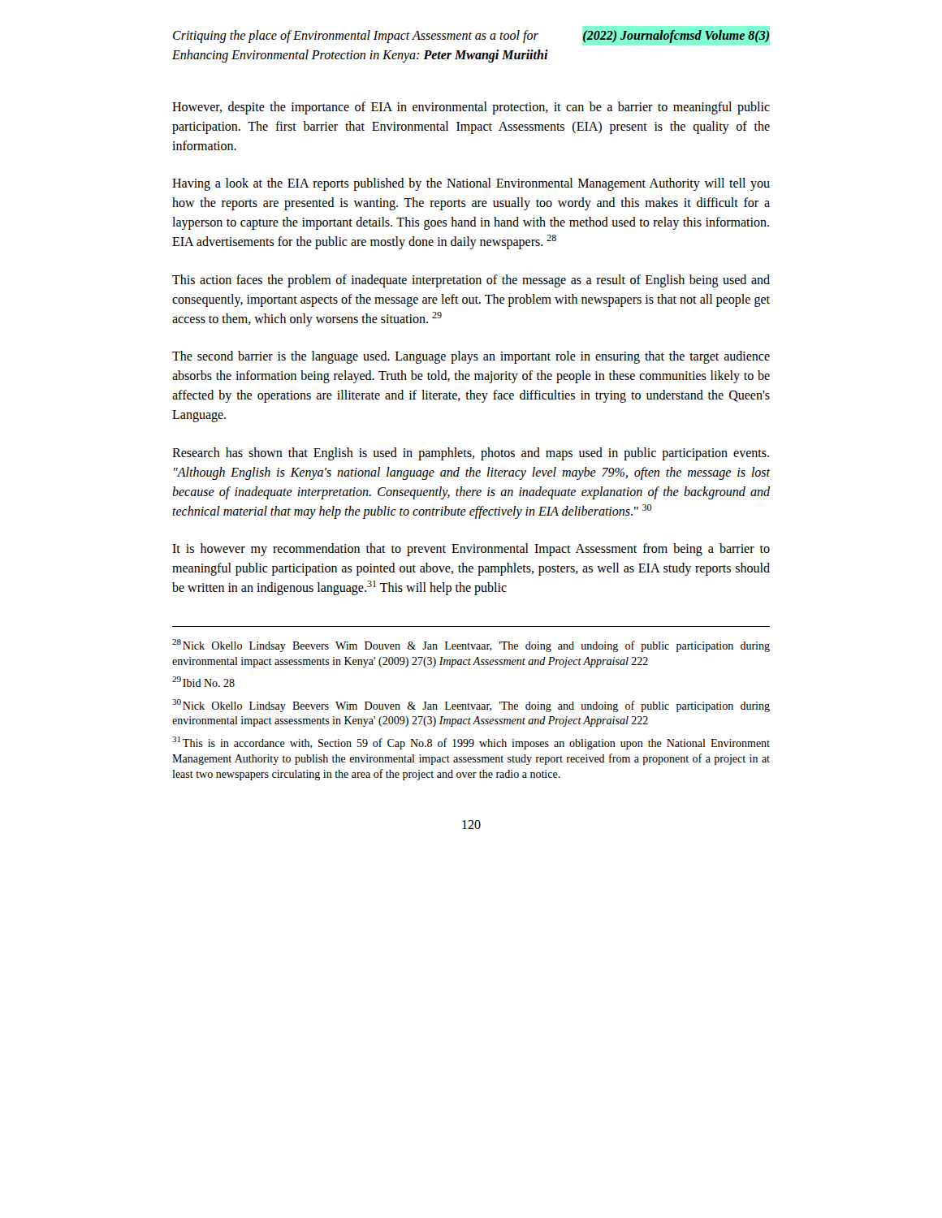Critiquing the place of Environmental Impact Assessment as a tool for Enhancing Environmental Protection in Kenya: Peter Mwangi Muriithi
(2022) Journalofcmsd Volume 8(3)
However, despite the importance of EIA in environmental protection, it can be a barrier to meaningful public participation. The first barrier that Environmental Impact Assessments (EIA) present is the quality of the information.
Having a look at the EIA reports published by the National Environmental Management Authority will tell you how the reports are presented is wanting. The reports are usually too wordy and this makes it difficult for a layperson to capture the important details. This goes hand in hand with the method used to relay this information. EIA advertisements for the public are mostly done in daily newspapers. 28
This action faces the problem of inadequate interpretation of the message as a result of English being used and consequently, important aspects of the message are left out. The problem with newspapers is that not all people get access to them, which only worsens the situation. 29
The second barrier is the language used. Language plays an important role in ensuring that the target audience absorbs the information being relayed. Truth be told, the majority of the people in these communities likely to be affected by the operations are illiterate and if literate, they face difficulties in trying to understand the Queen's Language.
Research has shown that English is used in pamphlets, photos and maps used in public participation events. "Although English is Kenya's national language and the literacy level maybe 79%, often the message is lost because of inadequate interpretation. Consequently, there is an inadequate explanation of the background and technical material that may help the public to contribute effectively in EIA deliberations." 30
It is however my recommendation that to prevent Environmental Impact Assessment from being a barrier to meaningful public participation as pointed out above, the pamphlets, posters, as well as EIA study reports should be written in an indigenous language.31 This will help the public
28 Nick Okello Lindsay Beevers Wim Douven & Jan Leentvaar, 'The doing and undoing of public participation during environmental impact assessments in Kenya' (2009) 27(3) Impact Assessment and Project Appraisal 222
29 Ibid No. 28
30 Nick Okello Lindsay Beevers Wim Douven & Jan Leentvaar, 'The doing and undoing of public participation during environmental impact assessments in Kenya' (2009) 27(3) Impact Assessment and Project Appraisal 222
31 This is in accordance with, Section 59 of Cap No.8 of 1999 which imposes an obligation upon the National Environment Management Authority to publish the environmental impact assessment study report received from a proponent of a project in at least two newspapers circulating in the area of the project and over the radio a notice.
120